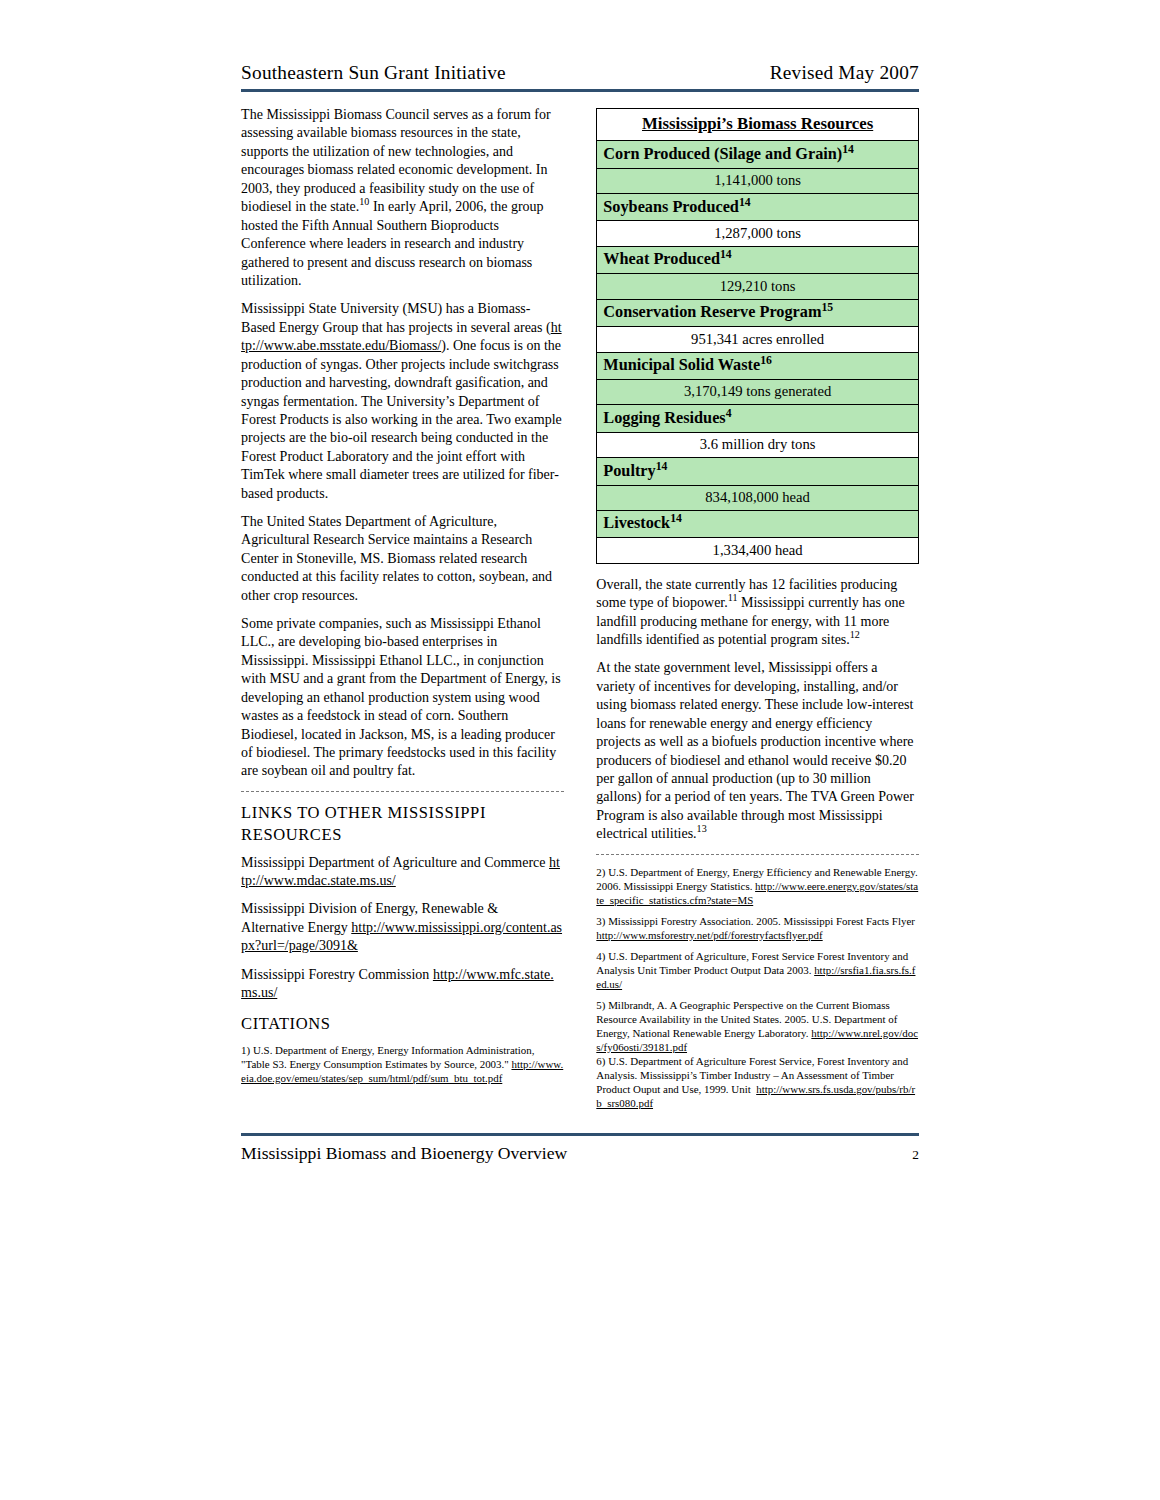Southeastern Sun Grant Initiative
Revised May 2007
The Mississippi Biomass Council serves as a forum for assessing available biomass resources in the state, supports the utilization of new technologies, and encourages biomass related economic development. In 2003, they produced a feasibility study on the use of biodiesel in the state.10 In early April, 2006, the group hosted the Fifth Annual Southern Bioproducts Conference where leaders in research and industry gathered to present and discuss research on biomass utilization.
Mississippi State University (MSU) has a Biomass-Based Energy Group that has projects in several areas (http://www.abe.msstate.edu/Biomass/). One focus is on the production of syngas. Other projects include switchgrass production and harvesting, downdraft gasification, and syngas fermentation. The University’s Department of Forest Products is also working in the area. Two example projects are the bio-oil research being conducted in the Forest Product Laboratory and the joint effort with TimTek where small diameter trees are utilized for fiber-based products.
The United States Department of Agriculture, Agricultural Research Service maintains a Research Center in Stoneville, MS. Biomass related research conducted at this facility relates to cotton, soybean, and other crop resources.
Some private companies, such as Mississippi Ethanol LLC., are developing bio-based enterprises in Mississippi. Mississippi Ethanol LLC., in conjunction with MSU and a grant from the Department of Energy, is developing an ethanol production system using wood wastes as a feedstock in stead of corn. Southern Biodiesel, located in Jackson, MS, is a leading producer of biodiesel. The primary feedstocks used in this facility are soybean oil and poultry fat.
Links to other Mississippi Resources
Mississippi Department of Agriculture and Commerce http://www.mdac.state.ms.us/
Mississippi Division of Energy, Renewable & Alternative Energy http://www.mississippi.org/content.aspx?url=/page/3091&
Mississippi Forestry Commission http://www.mfc.state.ms.us/
Citations
1) U.S. Department of Energy, Energy Information Administration, "Table S3. Energy Consumption Estimates by Source, 2003." http://www.eia.doe.gov/emeu/states/sep_sum/html/pdf/sum_btu_tot.pdf
Mississippi’s Biomass Resources
| Corn Produced (Silage and Grain) 14 |
| 1,141,000 tons |
| Soybeans Produced 14 |
| 1,287,000 tons |
| Wheat Produced 14 |
| 129,210 tons |
| Conservation Reserve Program 15 |
| 951,341 acres enrolled |
| Municipal Solid Waste 16 |
| 3,170,149 tons generated |
| Logging Residues 4 |
| 3.6 million dry tons |
| Poultry 14 |
| 834,108,000 head |
| Livestock 14 |
| 1,334,400 head |
Overall, the state currently has 12 facilities producing some type of biopower.11 Mississippi currently has one landfill producing methane for energy, with 11 more landfills identified as potential program sites.12
At the state government level, Mississippi offers a variety of incentives for developing, installing, and/or using biomass related energy. These include low-interest loans for renewable energy and energy efficiency projects as well as a biofuels production incentive where producers of biodiesel and ethanol would receive $0.20 per gallon of annual production (up to 30 million gallons) for a period of ten years. The TVA Green Power Program is also available through most Mississippi electrical utilities.13
2) U.S. Department of Energy, Energy Efficiency and Renewable Energy. 2006. Mississippi Energy Statistics. http://www.eere.energy.gov/states/state_specific_statistics.cfm?state=MS
3) Mississippi Forestry Association. 2005. Mississippi Forest Facts Flyer http://www.msforestry.net/pdf/forestryfactsflyer.pdf
4) U.S. Department of Agriculture, Forest Service Forest Inventory and Analysis Unit Timber Product Output Data 2003. http://srsfia1.fia.srs.fs.fed.us/
5) Milbrandt, A. A Geographic Perspective on the Current Biomass Resource Availability in the United States. 2005. U.S. Department of Energy, National Renewable Energy Laboratory. http://www.nrel.gov/docs/fy06osti/39181.pdf
6) U.S. Department of Agriculture Forest Service, Forest Inventory and Analysis. Mississippi’s Timber Industry – An Assessment of Timber Product Ouput and Use, 1999. Unit http://www.srs.fs.usda.gov/pubs/rb/rb_srs080.pdf
Mississippi Biomass and Bioenergy Overview
2